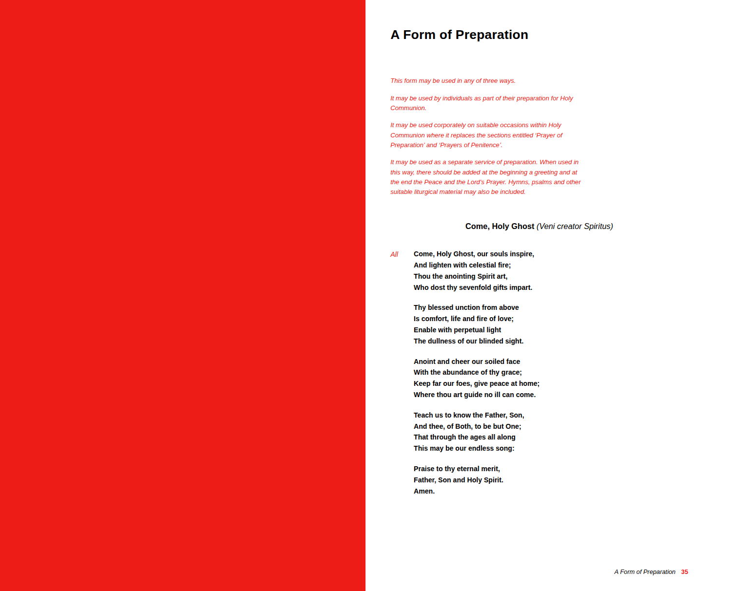A Form of Preparation
This form may be used in any of three ways.
It may be used by individuals as part of their preparation for Holy Communion.
It may be used corporately on suitable occasions within Holy Communion where it replaces the sections entitled ‘Prayer of Preparation’ and ‘Prayers of Penitence’.
It may be used as a separate service of preparation. When used in this way, there should be added at the beginning a greeting and at the end the Peace and the Lord’s Prayer. Hymns, psalms and other suitable liturgical material may also be included.
Come, Holy Ghost (Veni creator Spiritus)
All
Come, Holy Ghost, our souls inspire,
And lighten with celestial fire;
Thou the anointing Spirit art,
Who dost thy sevenfold gifts impart.
Thy blessed unction from above
Is comfort, life and fire of love;
Enable with perpetual light
The dullness of our blinded sight.
Anoint and cheer our soiled face
With the abundance of thy grace;
Keep far our foes, give peace at home;
Where thou art guide no ill can come.
Teach us to know the Father, Son,
And thee, of Both, to be but One;
That through the ages all along
This may be our endless song:
Praise to thy eternal merit,
Father, Son and Holy Spirit.
Amen.
A Form of Preparation35